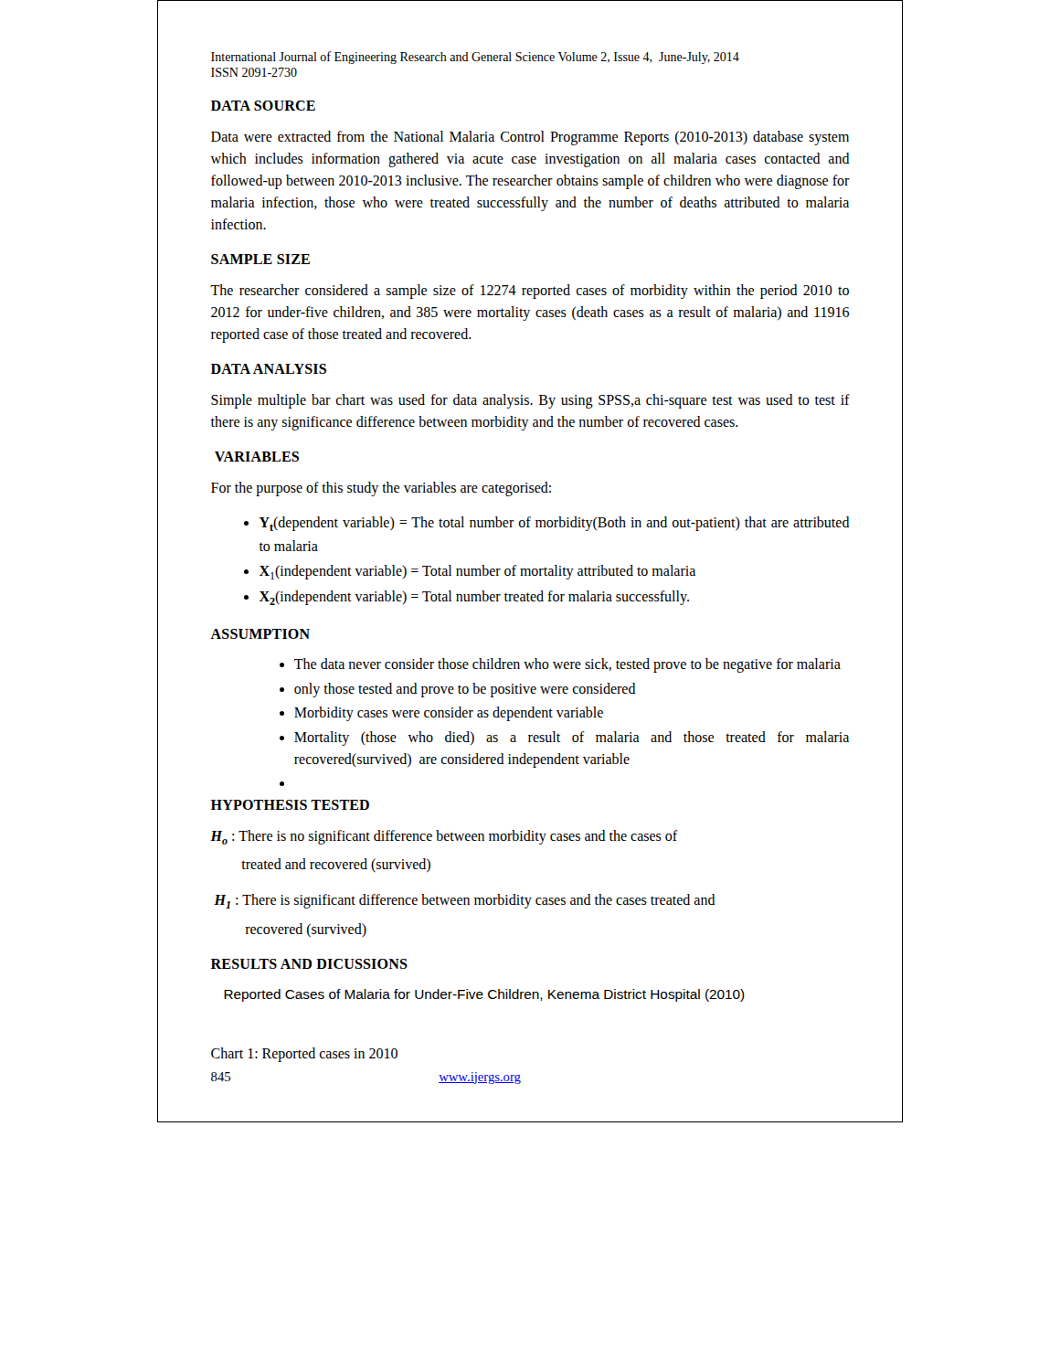International Journal of Engineering Research and General Science Volume 2, Issue 4, June-July, 2014
ISSN 2091-2730
DATA SOURCE
Data were extracted from the National Malaria Control Programme Reports (2010-2013) database system which includes information gathered via acute case investigation on all malaria cases contacted and followed-up between 2010-2013 inclusive. The researcher obtains sample of children who were diagnose for malaria infection, those who were treated successfully and the number of deaths attributed to malaria infection.
SAMPLE SIZE
The researcher considered a sample size of 12274 reported cases of morbidity within the period 2010 to 2012 for under-five children, and 385 were mortality cases (death cases as a result of malaria) and 11916 reported case of those treated and recovered.
DATA ANALYSIS
Simple multiple bar chart was used for data analysis. By using SPSS,a chi-square test was used to test if there is any significance difference between morbidity and the number of recovered cases.
VARIABLES
For the purpose of this study the variables are categorised:
Yt(dependent variable) = The total number of morbidity(Both in and out-patient) that are attributed to malaria
X 1(independent variable) = Total number of mortality attributed to malaria
X2(independent variable) = Total number treated for malaria successfully.
ASSUMPTION
The data never consider those children who were sick, tested prove to be negative for malaria
only those tested and prove to be positive were considered
Morbidity cases were consider as dependent variable
Mortality (those who died) as a result of malaria and those treated for malaria recovered(survived) are considered independent variable
HYPOTHESIS TESTED
Ho : There is no significant difference between morbidity cases and the cases of
treated and recovered (survived)
H1 : There is significant difference between morbidity cases and the cases treated and
recovered (survived)
RESULTS AND DICUSSIONS
Reported Cases of Malaria for Under-Five Children, Kenema District Hospital (2010)
Chart 1: Reported cases in 2010
845 www.ijergs.org